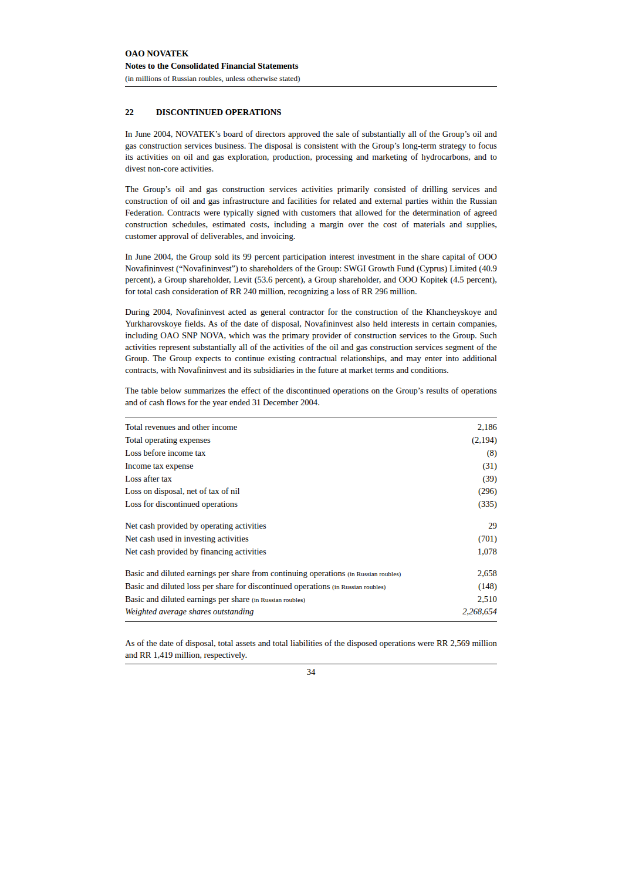OAO NOVATEK
Notes to the Consolidated Financial Statements
(in millions of Russian roubles, unless otherwise stated)
22 DISCONTINUED OPERATIONS
In June 2004, NOVATEK’s board of directors approved the sale of substantially all of the Group’s oil and gas construction services business. The disposal is consistent with the Group’s long-term strategy to focus its activities on oil and gas exploration, production, processing and marketing of hydrocarbons, and to divest non-core activities.
The Group’s oil and gas construction services activities primarily consisted of drilling services and construction of oil and gas infrastructure and facilities for related and external parties within the Russian Federation. Contracts were typically signed with customers that allowed for the determination of agreed construction schedules, estimated costs, including a margin over the cost of materials and supplies, customer approval of deliverables, and invoicing.
In June 2004, the Group sold its 99 percent participation interest investment in the share capital of OOO Novafininvest (“Novafininvest”) to shareholders of the Group: SWGI Growth Fund (Cyprus) Limited (40.9 percent), a Group shareholder, Levit (53.6 percent), a Group shareholder, and OOO Kopitek (4.5 percent), for total cash consideration of RR 240 million, recognizing a loss of RR 296 million.
During 2004, Novafininvest acted as general contractor for the construction of the Khancheyskoye and Yurkharovskoye fields. As of the date of disposal, Novafininvest also held interests in certain companies, including OAO SNP NOVA, which was the primary provider of construction services to the Group. Such activities represent substantially all of the activities of the oil and gas construction services segment of the Group. The Group expects to continue existing contractual relationships, and may enter into additional contracts, with Novafininvest and its subsidiaries in the future at market terms and conditions.
The table below summarizes the effect of the discontinued operations on the Group’s results of operations and of cash flows for the year ended 31 December 2004.
| Total revenues and other income | 2,186 |
| Total operating expenses | (2,194) |
| Loss before income tax | (8) |
| Income tax expense | (31) |
| Loss after tax | (39) |
| Loss on disposal, net of tax of nil | (296) |
| Loss for discontinued operations | (335) |
| Net cash provided by operating activities | 29 |
| Net cash used in investing activities | (701) |
| Net cash provided by financing activities | 1,078 |
| Basic and diluted earnings per share from continuing operations (in Russian roubles) | 2,658 |
| Basic and diluted loss per share for discontinued operations (in Russian roubles) | (148) |
| Basic and diluted earnings per share (in Russian roubles) | 2,510 |
| Weighted average shares outstanding | 2,268,654 |
As of the date of disposal, total assets and total liabilities of the disposed operations were RR 2,569 million and RR 1,419 million, respectively.
34